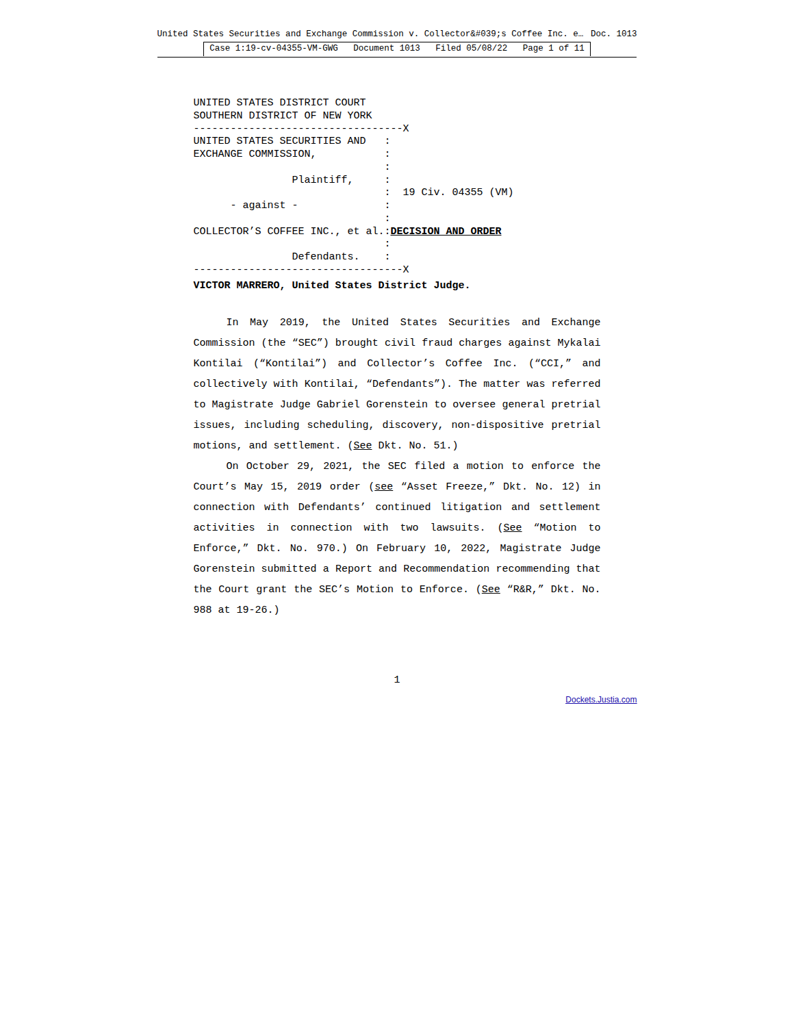United States Securities and Exchange Commission v. Collector&#039;s Coffee Inc. et al
Doc. 1013
Case 1:19-cv-04355-VM-GWG Document 1013 Filed 05/08/22 Page 1 of 11
UNITED STATES DISTRICT COURT
SOUTHERN DISTRICT OF NEW YORK
----------------------------------X
| UNITED STATES SECURITIES AND | : | |
| EXCHANGE COMMISSION, | : | |
| | : | |
| Plaintiff, | : | |
| | : | 19 Civ. 04355 (VM) |
| - against - | : | |
| | : | |
| COLLECTOR’S COFFEE INC., et al. | : | DECISION AND ORDER |
| | : | |
| Defendants. | : | |
----------------------------------X
VICTOR MARRERO, United States District Judge.
In May 2019, the United States Securities and Exchange Commission (the “SEC”) brought civil fraud charges against Mykalai Kontilai (“Kontilai”) and Collector’s Coffee Inc. (“CCI,” and collectively with Kontilai, “Defendants”). The matter was referred to Magistrate Judge Gabriel Gorenstein to oversee general pretrial issues, including scheduling, discovery, non-dispositive pretrial motions, and settlement. (See Dkt. No. 51.)
On October 29, 2021, the SEC filed a motion to enforce the Court’s May 15, 2019 order (see “Asset Freeze,” Dkt. No. 12) in connection with Defendants’ continued litigation and settlement activities in connection with two lawsuits. (See “Motion to Enforce,” Dkt. No. 970.) On February 10, 2022, Magistrate Judge Gorenstein submitted a Report and Recommendation recommending that the Court grant the SEC’s Motion to Enforce. (See “R&R,” Dkt. No. 988 at 19-26.)
1
Dockets.Justia.com